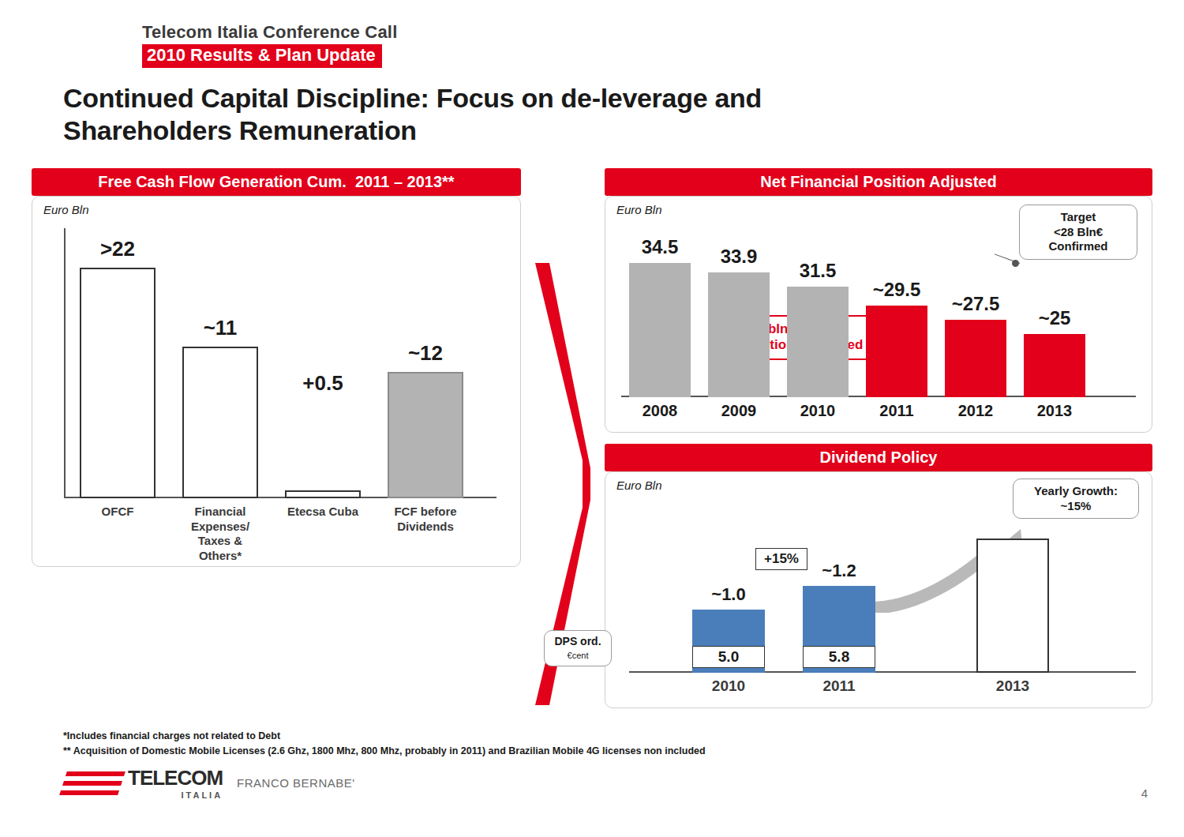Telecom Italia Conference Call
2010 Results & Plan Update
Continued Capital Discipline: Focus on de-leverage and
Shareholders Remuneration
Free Cash Flow Generation Cum. 2011 – 2013**
Euro Bln
>22
OFCF
~11
Financial
Expenses/
Taxes &
Others*
+0.5
Etecsa Cuba
~12
FCF before
Dividends
Net Financial Position Adjusted
Euro Bln
Target
<28 Bln€
Confirmed
€5 bln Net Debt
reduction confirmed
34.5
2008
33.9
2009
31.5
2010
~29.5
2011
~27.5
2012
~25
2013
Dividend Policy
Euro Bln
Yearly Growth:
~15%
+15%
DPS ord.
€cent
~1.0
5.0
2010
~1.2
5.8
2011
2013
*Includes financial charges not related to Debt
** Acquisition of Domestic Mobile Licenses (2.6 Ghz, 1800 Mhz, 800 Mhz, probably in 2011) and Brazilian Mobile 4G licenses non included
TELECOMITALIA
FRANCO BERNABE'
4